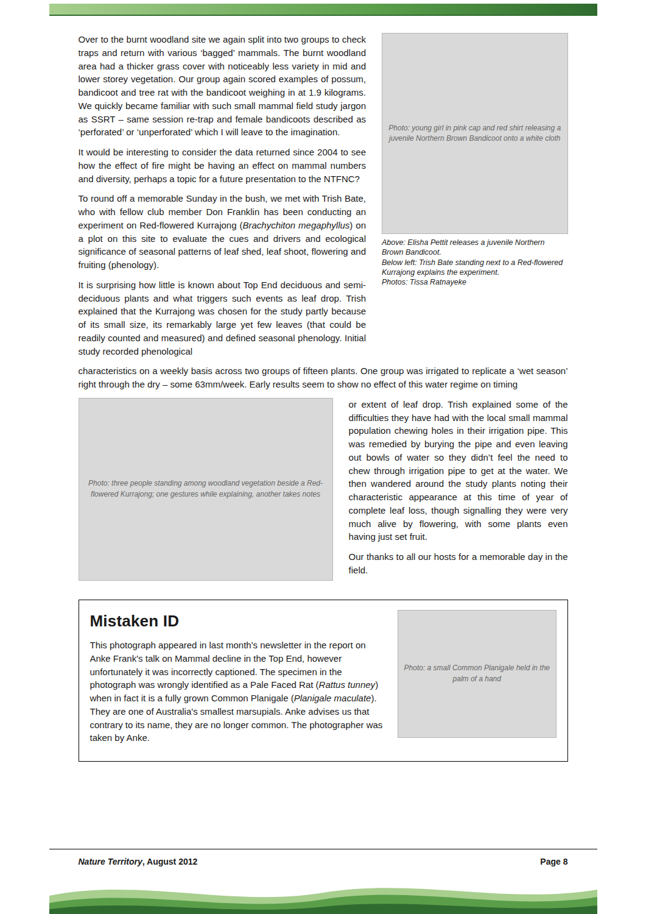Over to the burnt woodland site we again split into two groups to check traps and return with various ‘bagged’ mammals. The burnt woodland area had a thicker grass cover with noticeably less variety in mid and lower storey vegetation. Our group again scored examples of possum, bandicoot and tree rat with the bandicoot weighing in at 1.9 kilograms. We quickly became familiar with such small mammal field study jargon as SSRT – same session re-trap and female bandicoots described as ‘perforated’ or ‘unperforated’ which I will leave to the imagination.
It would be interesting to consider the data returned since 2004 to see how the effect of fire might be having an effect on mammal numbers and diversity, perhaps a topic for a future presentation to the NTFNC?
To round off a memorable Sunday in the bush, we met with Trish Bate, who with fellow club member Don Franklin has been conducting an experiment on Red-flowered Kurrajong (Brachychiton megaphyllus) on a plot on this site to evaluate the cues and drivers and ecological significance of seasonal patterns of leaf shed, leaf shoot, flowering and fruiting (phenology).
It is surprising how little is known about Top End deciduous and semi-deciduous plants and what triggers such events as leaf drop. Trish explained that the Kurrajong was chosen for the study partly because of its small size, its remarkably large yet few leaves (that could be readily counted and measured) and defined seasonal phenology. Initial study recorded phenological
Photo: young girl in pink cap and red shirt releasing a juvenile Northern Brown Bandicoot onto a white cloth
Above: Elisha Pettit releases a juvenile Northern Brown Bandicoot.
Below left: Trish Bate standing next to a Red-flowered Kurrajong explains the experiment.
Photos: Tissa Ratnayeke
characteristics on a weekly basis across two groups of fifteen plants. One group was irrigated to replicate a ‘wet season’ right through the dry – some 63mm/week. Early results seem to show no effect of this water regime on timing
Photo: three people standing among woodland vegetation beside a Red-flowered Kurrajong; one gestures while explaining, another takes notes
or extent of leaf drop. Trish explained some of the difficulties they have had with the local small mammal population chewing holes in their irrigation pipe. This was remedied by burying the pipe and even leaving out bowls of water so they didn’t feel the need to chew through irrigation pipe to get at the water. We then wandered around the study plants noting their characteristic appearance at this time of year of complete leaf loss, though signalling they were very much alive by flowering, with some plants even having just set fruit.
Our thanks to all our hosts for a memorable day in the field.
Mistaken ID
This photograph appeared in last month's newsletter in the report on Anke Frank's talk on Mammal decline in the Top End, however unfortunately it was incorrectly captioned. The specimen in the photograph was wrongly identified as a Pale Faced Rat (Rattus tunney) when in fact it is a fully grown Common Planigale (Planigale maculate). They are one of Australia's smallest marsupials. Anke advises us that contrary to its name, they are no longer common. The photographer was taken by Anke.
Photo: a small Common Planigale held in the palm of a hand
Nature Territory, August 2012
Page 8